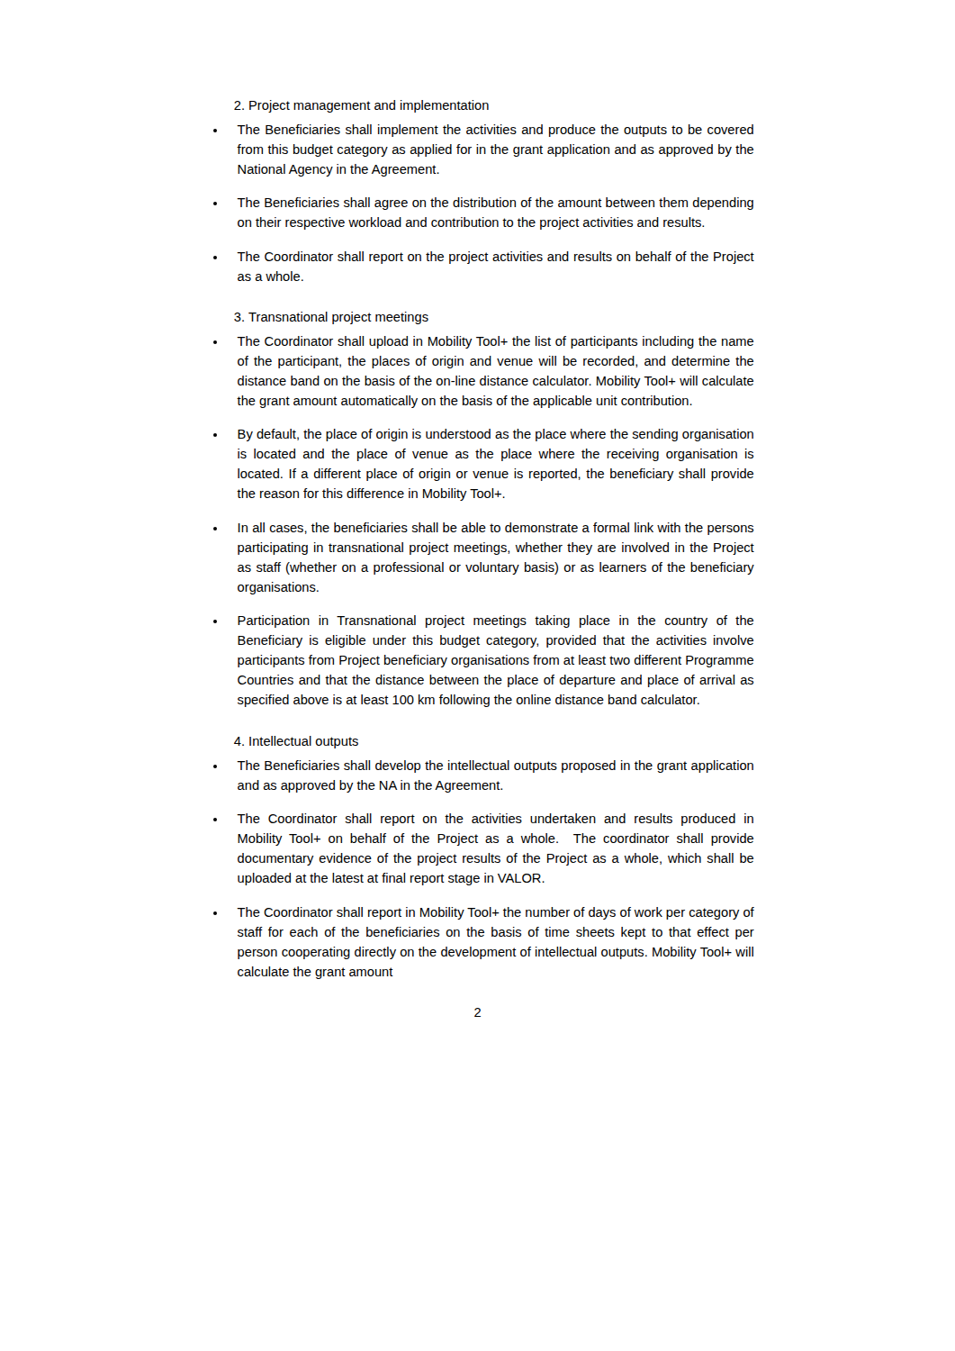Project management and implementation
The Beneficiaries shall implement the activities and produce the outputs to be covered from this budget category as applied for in the grant application and as approved by the National Agency in the Agreement.
The Beneficiaries shall agree on the distribution of the amount between them depending on their respective workload and contribution to the project activities and results.
The Coordinator shall report on the project activities and results on behalf of the Project as a whole.
Transnational project meetings
The Coordinator shall upload in Mobility Tool+ the list of participants including the name of the participant, the places of origin and venue will be recorded, and determine the distance band on the basis of the on-line distance calculator. Mobility Tool+ will calculate the grant amount automatically on the basis of the applicable unit contribution.
By default, the place of origin is understood as the place where the sending organisation is located and the place of venue as the place where the receiving organisation is located. If a different place of origin or venue is reported, the beneficiary shall provide the reason for this difference in Mobility Tool+.
In all cases, the beneficiaries shall be able to demonstrate a formal link with the persons participating in transnational project meetings, whether they are involved in the Project as staff (whether on a professional or voluntary basis) or as learners of the beneficiary organisations.
Participation in Transnational project meetings taking place in the country of the Beneficiary is eligible under this budget category, provided that the activities involve participants from Project beneficiary organisations from at least two different Programme Countries and that the distance between the place of departure and place of arrival as specified above is at least 100 km following the online distance band calculator.
Intellectual outputs
The Beneficiaries shall develop the intellectual outputs proposed in the grant application and as approved by the NA in the Agreement.
The Coordinator shall report on the activities undertaken and results produced in Mobility Tool+ on behalf of the Project as a whole. The coordinator shall provide documentary evidence of the project results of the Project as a whole, which shall be uploaded at the latest at final report stage in VALOR.
The Coordinator shall report in Mobility Tool+ the number of days of work per category of staff for each of the beneficiaries on the basis of time sheets kept to that effect per person cooperating directly on the development of intellectual outputs. Mobility Tool+ will calculate the grant amount
2